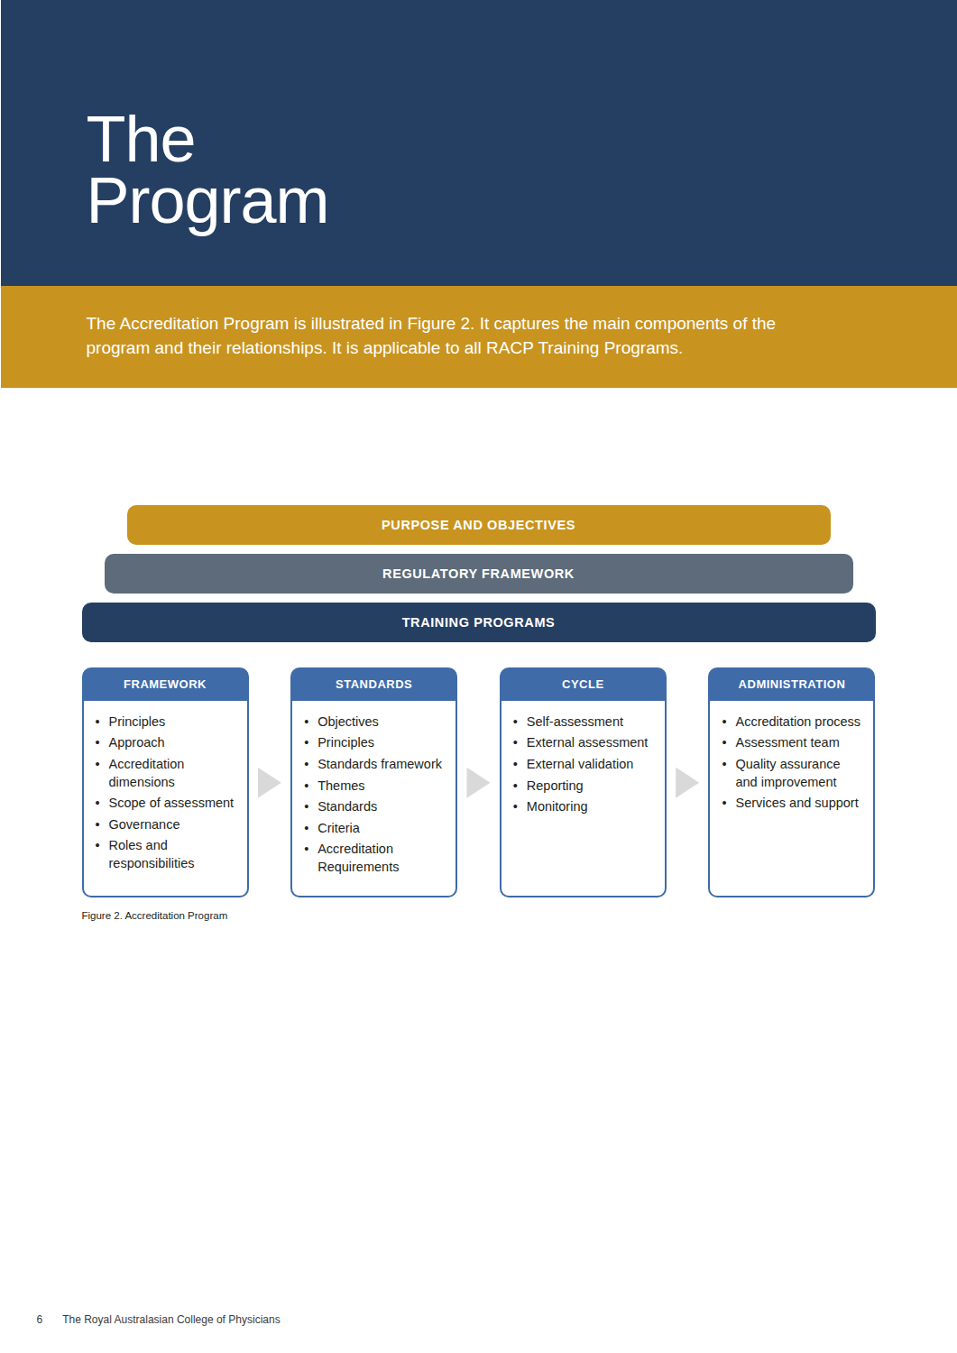The
Program
The Accreditation Program is illustrated in Figure 2. It captures the main components of the program and their relationships. It is applicable to all RACP Training Programs.
PURPOSE AND OBJECTIVES
REGULATORY FRAMEWORK
TRAINING PROGRAMS
FRAMEWORK
Principles
Approach
Accreditation dimensions
Scope of assessment
Governance
Roles and responsibilities
STANDARDS
Objectives
Principles
Standards framework
Themes
Standards
Criteria
Accreditation Requirements
CYCLE
Self-assessment
External assessment
External validation
Reporting
Monitoring
ADMINISTRATION
Accreditation process
Assessment team
Quality assurance and improvement
Services and support
Figure 2. Accreditation Program
6 The Royal Australasian College of Physicians